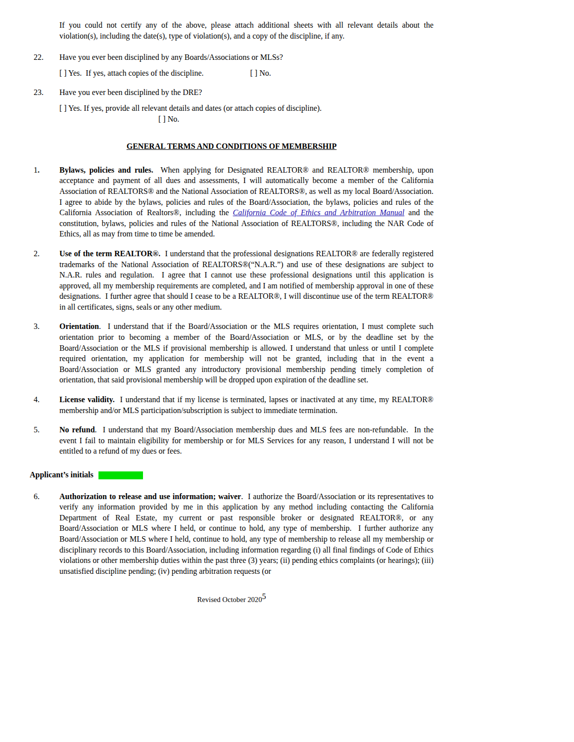If you could not certify any of the above, please attach additional sheets with all relevant details about the violation(s), including the date(s), type of violation(s), and a copy of the discipline, if any.
22.
Have you ever been disciplined by any Boards/Associations or MLSs?
[ ] Yes. If yes, attach copies of the discipline. [ ] No.
23.
Have you ever been disciplined by the DRE?
[ ] Yes. If yes, provide all relevant details and dates (or attach copies of discipline). [ ] No.
GENERAL TERMS AND CONDITIONS OF MEMBERSHIP
1.
Bylaws, policies and rules. When applying for Designated REALTOR® and REALTOR® membership, upon acceptance and payment of all dues and assessments, I will automatically become a member of the California Association of REALTORS® and the National Association of REALTORS®, as well as my local Board/Association. I agree to abide by the bylaws, policies and rules of the Board/Association, the bylaws, policies and rules of the California Association of Realtors®, including the California Code of Ethics and Arbitration Manual and the constitution, bylaws, policies and rules of the National Association of REALTORS®, including the NAR Code of Ethics, all as may from time to time be amended.
2.
Use of the term REALTOR®. I understand that the professional designations REALTOR® are federally registered trademarks of the National Association of REALTORS®(“N.A.R.”) and use of these designations are subject to N.A.R. rules and regulation. I agree that I cannot use these professional designations until this application is approved, all my membership requirements are completed, and I am notified of membership approval in one of these designations. I further agree that should I cease to be a REALTOR®, I will discontinue use of the term REALTOR® in all certificates, signs, seals or any other medium.
3.
Orientation. I understand that if the Board/Association or the MLS requires orientation, I must complete such orientation prior to becoming a member of the Board/Association or MLS, or by the deadline set by the Board/Association or the MLS if provisional membership is allowed. I understand that unless or until I complete required orientation, my application for membership will not be granted, including that in the event a Board/Association or MLS granted any introductory provisional membership pending timely completion of orientation, that said provisional membership will be dropped upon expiration of the deadline set.
4.
License validity. I understand that if my license is terminated, lapses or inactivated at any time, my REALTOR® membership and/or MLS participation/subscription is subject to immediate termination.
5.
No refund. I understand that my Board/Association membership dues and MLS fees are non-refundable. In the event I fail to maintain eligibility for membership or for MLS Services for any reason, I understand I will not be entitled to a refund of my dues or fees.
Applicant’s initials
6.
Authorization to release and use information; waiver. I authorize the Board/Association or its representatives to verify any information provided by me in this application by any method including contacting the California Department of Real Estate, my current or past responsible broker or designated REALTOR®, or any Board/Association or MLS where I held, or continue to hold, any type of membership. I further authorize any Board/Association or MLS where I held, continue to hold, any type of membership to release all my membership or disciplinary records to this Board/Association, including information regarding (i) all final findings of Code of Ethics violations or other membership duties within the past three (3) years; (ii) pending ethics complaints (or hearings); (iii) unsatisfied discipline pending; (iv) pending arbitration requests (or
Revised October 20205